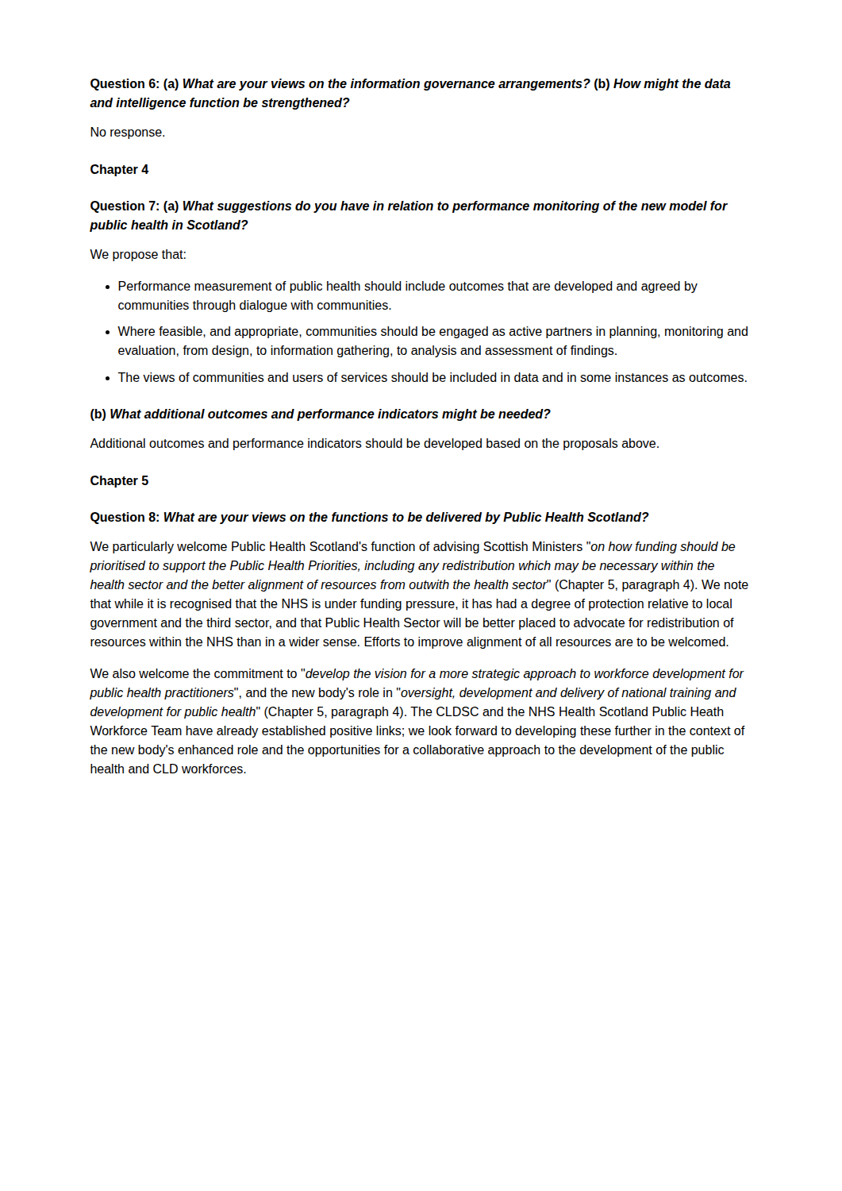Question 6: (a) What are your views on the information governance arrangements? (b) How might the data and intelligence function be strengthened?
No response.
Chapter 4
Question 7: (a) What suggestions do you have in relation to performance monitoring of the new model for public health in Scotland?
We propose that:
Performance measurement of public health should include outcomes that are developed and agreed by communities through dialogue with communities.
Where feasible, and appropriate, communities should be engaged as active partners in planning, monitoring and evaluation, from design, to information gathering, to analysis and assessment of findings.
The views of communities and users of services should be included in data and in some instances as outcomes.
(b) What additional outcomes and performance indicators might be needed?
Additional outcomes and performance indicators should be developed based on the proposals above.
Chapter 5
Question 8: What are your views on the functions to be delivered by Public Health Scotland?
We particularly welcome Public Health Scotland's function of advising Scottish Ministers "on how funding should be prioritised to support the Public Health Priorities, including any redistribution which may be necessary within the health sector and the better alignment of resources from outwith the health sector" (Chapter 5, paragraph 4). We note that while it is recognised that the NHS is under funding pressure, it has had a degree of protection relative to local government and the third sector, and that Public Health Sector will be better placed to advocate for redistribution of resources within the NHS than in a wider sense. Efforts to improve alignment of all resources are to be welcomed.
We also welcome the commitment to "develop the vision for a more strategic approach to workforce development for public health practitioners", and the new body's role in "oversight, development and delivery of national training and development for public health" (Chapter 5, paragraph 4). The CLDSC and the NHS Health Scotland Public Heath Workforce Team have already established positive links; we look forward to developing these further in the context of the new body's enhanced role and the opportunities for a collaborative approach to the development of the public health and CLD workforces.